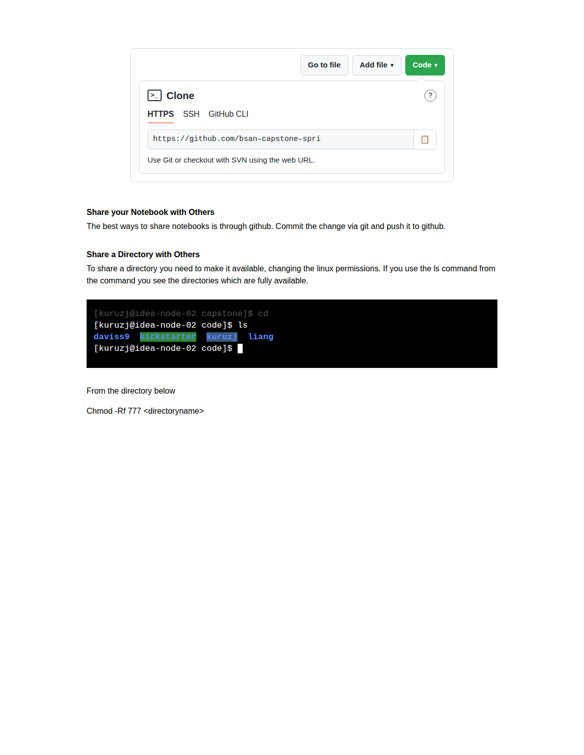Go to file Add file Code
>_ Clone ?
HTTPS SSH GitHub CLI
https://github.com/bsan–capstone–spri
📋
Use Git or checkout with SVN using the web URL.
Share your Notebook with Others
The best ways to share notebooks is through github. Commit the change via git and push it to github.
Share a Directory with Others
To share a directory you need to make it available, changing the linux permissions. If you use the ls command from the command you see the directories which are fully available.
[kuruzj@idea-node-02 capstone]$ cd
[kuruzj@idea-node-02 code]$ ls
daviss9  kickstarter  kuruzj  liang
[kuruzj@idea-node-02 code]$  
From the directory below
Chmod -Rf 777 <directoryname>